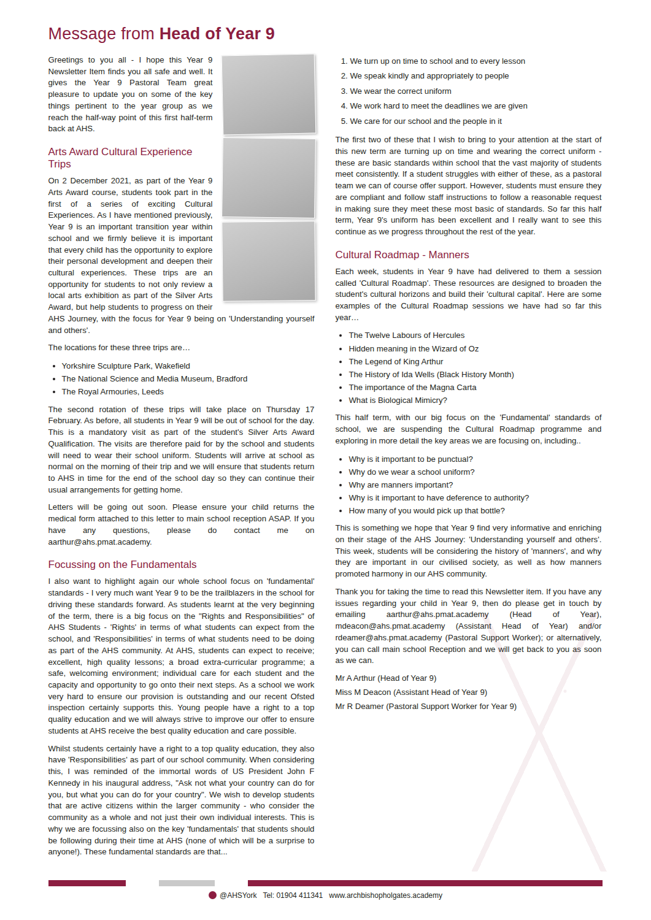Message from Head of Year 9
Greetings to you all - I hope this Year 9 Newsletter Item finds you all safe and well. It gives the Year 9 Pastoral Team great pleasure to update you on some of the key things pertinent to the year group as we reach the half-way point of this first half-term back at AHS.
Arts Award Cultural Experience Trips
On 2 December 2021, as part of the Year 9 Arts Award course, students took part in the first of a series of exciting Cultural Experiences. As I have mentioned previously, Year 9 is an important transition year within school and we firmly believe it is important that every child has the opportunity to explore their personal development and deepen their cultural experiences. These trips are an opportunity for students to not only review a local arts exhibition as part of the Silver Arts Award, but help students to progress on their AHS Journey, with the focus for Year 9 being on 'Understanding yourself and others'.
The locations for these three trips are…
Yorkshire Sculpture Park, Wakefield
The National Science and Media Museum, Bradford
The Royal Armouries, Leeds
The second rotation of these trips will take place on Thursday 17 February. As before, all students in Year 9 will be out of school for the day. This is a mandatory visit as part of the student's Silver Arts Award Qualification. The visits are therefore paid for by the school and students will need to wear their school uniform. Students will arrive at school as normal on the morning of their trip and we will ensure that students return to AHS in time for the end of the school day so they can continue their usual arrangements for getting home.
Letters will be going out soon. Please ensure your child returns the medical form attached to this letter to main school reception ASAP. If you have any questions, please do contact me on aarthur@ahs.pmat.academy.
Focussing on the Fundamentals
I also want to highlight again our whole school focus on 'fundamental' standards - I very much want Year 9 to be the trailblazers in the school for driving these standards forward. As students learnt at the very beginning of the term, there is a big focus on the "Rights and Responsibilities" of AHS Students - 'Rights' in terms of what students can expect from the school, and 'Responsibilities' in terms of what students need to be doing as part of the AHS community. At AHS, students can expect to receive; excellent, high quality lessons; a broad extra-curricular programme; a safe, welcoming environment; individual care for each student and the capacity and opportunity to go onto their next steps. As a school we work very hard to ensure our provision is outstanding and our recent Ofsted inspection certainly supports this. Young people have a right to a top quality education and we will always strive to improve our offer to ensure students at AHS receive the best quality education and care possible.
Whilst students certainly have a right to a top quality education, they also have 'Responsibilities' as part of our school community. When considering this, I was reminded of the immortal words of US President John F Kennedy in his inaugural address, "Ask not what your country can do for you, but what you can do for your country". We wish to develop students that are active citizens within the larger community - who consider the community as a whole and not just their own individual interests. This is why we are focussing also on the key 'fundamentals' that students should be following during their time at AHS (none of which will be a surprise to anyone!). These fundamental standards are that...
We turn up on time to school and to every lesson
We speak kindly and appropriately to people
We wear the correct uniform
We work hard to meet the deadlines we are given
We care for our school and the people in it
The first two of these that I wish to bring to your attention at the start of this new term are turning up on time and wearing the correct uniform - these are basic standards within school that the vast majority of students meet consistently. If a student struggles with either of these, as a pastoral team we can of course offer support. However, students must ensure they are compliant and follow staff instructions to follow a reasonable request in making sure they meet these most basic of standards. So far this half term, Year 9's uniform has been excellent and I really want to see this continue as we progress throughout the rest of the year.
Cultural Roadmap - Manners
Each week, students in Year 9 have had delivered to them a session called 'Cultural Roadmap'. These resources are designed to broaden the student's cultural horizons and build their 'cultural capital'. Here are some examples of the Cultural Roadmap sessions we have had so far this year…
The Twelve Labours of Hercules
Hidden meaning in the Wizard of Oz
The Legend of King Arthur
The History of Ida Wells (Black History Month)
The importance of the Magna Carta
What is Biological Mimicry?
This half term, with our big focus on the 'Fundamental' standards of school, we are suspending the Cultural Roadmap programme and exploring in more detail the key areas we are focusing on, including..
Why is it important to be punctual?
Why do we wear a school uniform?
Why are manners important?
Why is it important to have deference to authority?
How many of you would pick up that bottle?
This is something we hope that Year 9 find very informative and enriching on their stage of the AHS Journey: 'Understanding yourself and others'. This week, students will be considering the history of 'manners', and why they are important in our civilised society, as well as how manners promoted harmony in our AHS community.
Thank you for taking the time to read this Newsletter item. If you have any issues regarding your child in Year 9, then do please get in touch by emailing aarthur@ahs.pmat.academy (Head of Year), mdeacon@ahs.pmat.academy (Assistant Head of Year) and/or rdeamer@ahs.pmat.academy (Pastoral Support Worker); or alternatively, you can call main school Reception and we will get back to you as soon as we can.
Mr A Arthur (Head of Year 9)
Miss M Deacon (Assistant Head of Year 9)
Mr R Deamer (Pastoral Support Worker for Year 9)
@AHSYork Tel: 01904 411341 www.archbishopholgates.academy